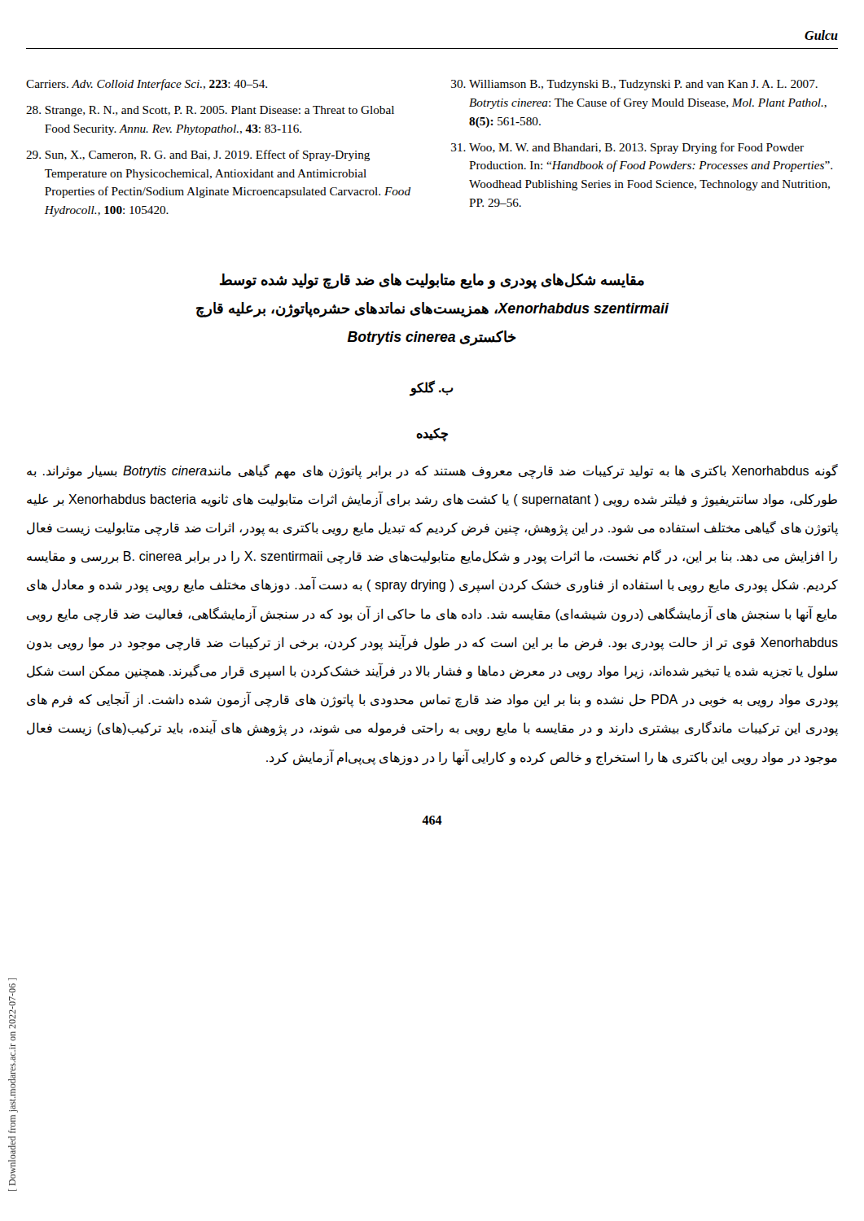Gulcu
Carriers. Adv. Colloid Interface Sci., 223: 40–54.
Strange, R. N., and Scott, P. R. 2005. Plant Disease: a Threat to Global Food Security. Annu. Rev. Phytopathol., 43: 83-116.
Sun, X., Cameron, R. G. and Bai, J. 2019. Effect of Spray-Drying Temperature on Physicochemical, Antioxidant and Antimicrobial Properties of Pectin/Sodium Alginate Microencapsulated Carvacrol. Food Hydrocoll., 100: 105420.
Williamson B., Tudzynski B., Tudzynski P. and van Kan J. A. L. 2007. Botrytis cinerea: The Cause of Grey Mould Disease, Mol. Plant Pathol., 8(5): 561-580.
Woo, M. W. and Bhandari, B. 2013. Spray Drying for Food Powder Production. In: “Handbook of Food Powders: Processes and Properties”. Woodhead Publishing Series in Food Science, Technology and Nutrition, PP. 29–56.
مقایسه شکل‌های پودری و مایع متابولیت های ضد قارچ تولید شده توسط
Xenorhabdus szentirmaii، همزیست‌های نماتدهای حشره‌پاتوژن، برعلیه قارچ
خاکستری Botrytis cinerea
ب. گلکو
چکیده
گونه Xenorhabdus باکتری ها به تولید ترکیبات ضد قارچی معروف هستند که در برابر پاتوژن های مهم گیاهی مانندBotrytis cinera بسیار موثراند. به طورکلی، مواد سانتریفیوژ و فیلتر شده رویی ( supernatant ) یا کشت های رشد برای آزمایش اثرات متابولیت های ثانویه Xenorhabdus bacteria بر علیه پاتوژن های گیاهی مختلف استفاده می شود. در این پژوهش، چنین فرض کردیم که تبدیل مایع رویی باکتری به پودر، اثرات ضد قارچی متابولیت زیست فعال را افزایش می دهد. بنا بر این، در گام نخست، ما اثرات پودر و شکل‌مایع متابولیت‌های ضد قارچی X. szentirmaii را در برابر B. cinerea بررسی و مقایسه کردیم. شکل پودری مایع رویی با استفاده از فناوری خشک کردن اسپری ( spray drying ) به دست آمد. دوزهای مختلف مایع رویی پودر شده و معادل های مایع آنها با سنجش های آزمایشگاهی (درون شیشه‌ای) مقایسه شد. داده های ما حاکی از آن بود که در سنجش آزمایشگاهی، فعالیت ضد قارچی مایع رویی Xenorhabdus قوی تر از حالت پودری بود. فرض ما بر این است که در طول فرآیند پودر کردن، برخی از ترکیبات ضد قارچی موجود در موا رویی بدون سلول یا تجزیه شده یا تبخیر شده‌اند، زیرا مواد رویی در معرض دماها و فشار بالا در فرآیند خشک‌کردن با اسپری قرار می‌گیرند. همچنین ممکن است شکل پودری مواد رویی به خوبی در PDA حل نشده و بنا بر این مواد ضد قارچ تماس محدودی با پاتوژن های قارچی آزمون شده داشت. از آنجایی که فرم های پودری این ترکیبات ماندگاری بیشتری دارند و در مقایسه با مایع رویی به راحتی فرموله می شوند، در پژوهش های آینده، باید ترکیب(های) زیست فعال موجود در مواد رویی این باکتری ها را استخراج و خالص کرده و کارایی آنها را در دوزهای پی‌پی‌ام آزمایش کرد.
464
[ Downloaded from jast.modares.ac.ir on 2022-07-06 ]